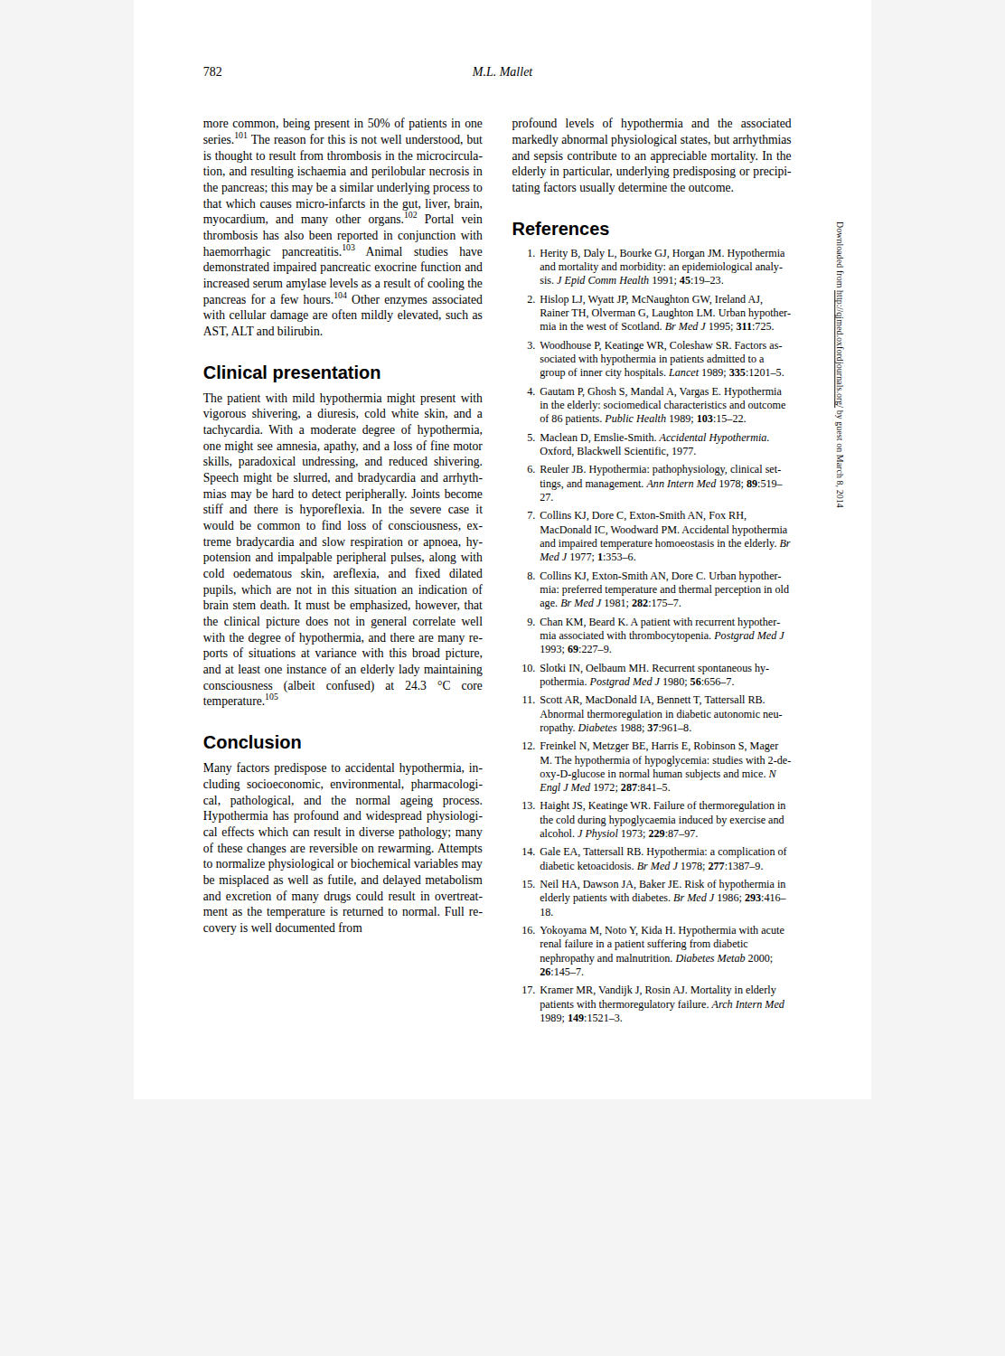782
M.L. Mallet
more common, being present in 50% of patients in one series.101 The reason for this is not well understood, but is thought to result from thrombosis in the microcirculation, and resulting ischaemia and perilobular necrosis in the pancreas; this may be a similar underlying process to that which causes micro-infarcts in the gut, liver, brain, myocardium, and many other organs.102 Portal vein thrombosis has also been reported in conjunction with haemorrhagic pancreatitis.103 Animal studies have demonstrated impaired pancreatic exocrine function and increased serum amylase levels as a result of cooling the pancreas for a few hours.104 Other enzymes associated with cellular damage are often mildly elevated, such as AST, ALT and bilirubin.
Clinical presentation
The patient with mild hypothermia might present with vigorous shivering, a diuresis, cold white skin, and a tachycardia. With a moderate degree of hypothermia, one might see amnesia, apathy, and a loss of fine motor skills, paradoxical undressing, and reduced shivering. Speech might be slurred, and bradycardia and arrhythmias may be hard to detect peripherally. Joints become stiff and there is hyporeflexia. In the severe case it would be common to find loss of consciousness, extreme bradycardia and slow respiration or apnoea, hypotension and impalpable peripheral pulses, along with cold oedematous skin, areflexia, and fixed dilated pupils, which are not in this situation an indication of brain stem death. It must be emphasized, however, that the clinical picture does not in general correlate well with the degree of hypothermia, and there are many reports of situations at variance with this broad picture, and at least one instance of an elderly lady maintaining consciousness (albeit confused) at 24.3 °C core temperature.105
Conclusion
Many factors predispose to accidental hypothermia, including socioeconomic, environmental, pharmacological, pathological, and the normal ageing process. Hypothermia has profound and widespread physiological effects which can result in diverse pathology; many of these changes are reversible on rewarming. Attempts to normalize physiological or biochemical variables may be misplaced as well as futile, and delayed metabolism and excretion of many drugs could result in overtreatment as the temperature is returned to normal. Full recovery is well documented from
profound levels of hypothermia and the associated markedly abnormal physiological states, but arrhythmias and sepsis contribute to an appreciable mortality. In the elderly in particular, underlying predisposing or precipitating factors usually determine the outcome.
References
Herity B, Daly L, Bourke GJ, Horgan JM. Hypothermia and mortality and morbidity: an epidemiological analysis. J Epid Comm Health 1991; 45:19–23.
Hislop LJ, Wyatt JP, McNaughton GW, Ireland AJ, Rainer TH, Olverman G, Laughton LM. Urban hypothermia in the west of Scotland. Br Med J 1995; 311:725.
Woodhouse P, Keatinge WR, Coleshaw SR. Factors associated with hypothermia in patients admitted to a group of inner city hospitals. Lancet 1989; 335:1201–5.
Gautam P, Ghosh S, Mandal A, Vargas E. Hypothermia in the elderly: sociomedical characteristics and outcome of 86 patients. Public Health 1989; 103:15–22.
Maclean D, Emslie-Smith. Accidental Hypothermia. Oxford, Blackwell Scientific, 1977.
Reuler JB. Hypothermia: pathophysiology, clinical settings, and management. Ann Intern Med 1978; 89:519–27.
Collins KJ, Dore C, Exton-Smith AN, Fox RH, MacDonald IC, Woodward PM. Accidental hypothermia and impaired temperature homoeostasis in the elderly. Br Med J 1977; 1:353–6.
Collins KJ, Exton-Smith AN, Dore C. Urban hypothermia: preferred temperature and thermal perception in old age. Br Med J 1981; 282:175–7.
Chan KM, Beard K. A patient with recurrent hypothermia associated with thrombocytopenia. Postgrad Med J 1993; 69:227–9.
Slotki IN, Oelbaum MH. Recurrent spontaneous hypothermia. Postgrad Med J 1980; 56:656–7.
Scott AR, MacDonald IA, Bennett T, Tattersall RB. Abnormal thermoregulation in diabetic autonomic neuropathy. Diabetes 1988; 37:961–8.
Freinkel N, Metzger BE, Harris E, Robinson S, Mager M. The hypothermia of hypoglycemia: studies with 2-deoxy-D-glucose in normal human subjects and mice. N Engl J Med 1972; 287:841–5.
Haight JS, Keatinge WR. Failure of thermoregulation in the cold during hypoglycaemia induced by exercise and alcohol. J Physiol 1973; 229:87–97.
Gale EA, Tattersall RB. Hypothermia: a complication of diabetic ketoacidosis. Br Med J 1978; 277:1387–9.
Neil HA, Dawson JA, Baker JE. Risk of hypothermia in elderly patients with diabetes. Br Med J 1986; 293:416–18.
Yokoyama M, Noto Y, Kida H. Hypothermia with acute renal failure in a patient suffering from diabetic nephropathy and malnutrition. Diabetes Metab 2000; 26:145–7.
Kramer MR, Vandijk J, Rosin AJ. Mortality in elderly patients with thermoregulatory failure. Arch Intern Med 1989; 149:1521–3.
Downloaded from http://qjmed.oxfordjournals.org/ by guest on March 8, 2014